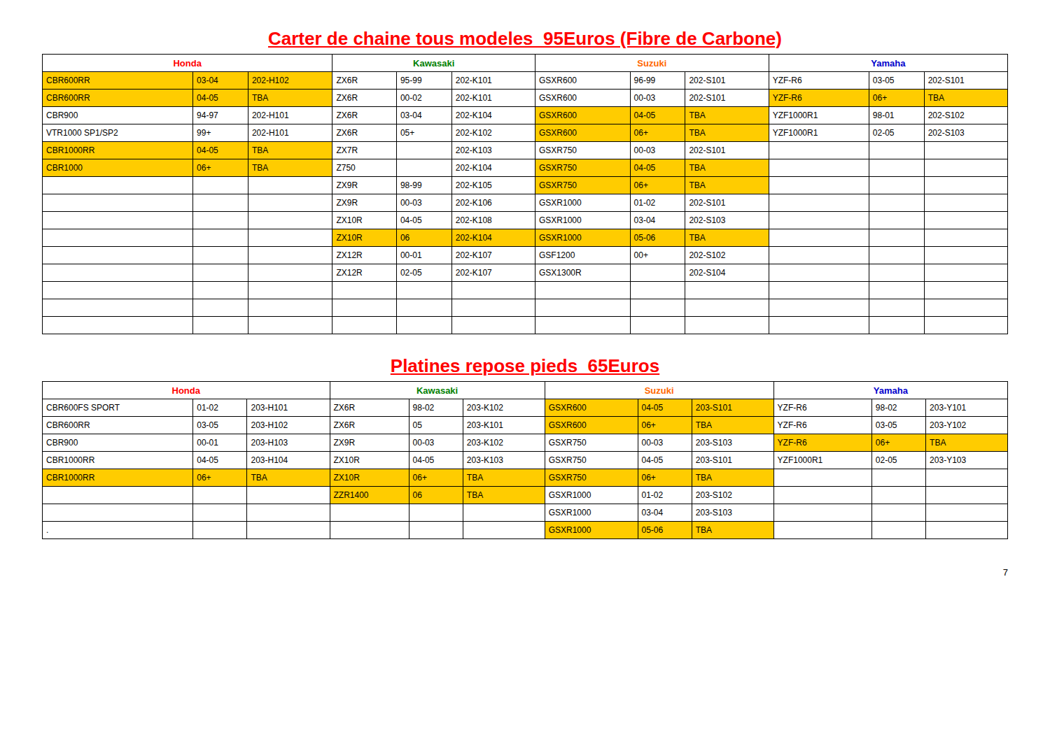Carter de chaine tous modeles 95Euros (Fibre de Carbone)
| Honda | Kawasaki | Suzuki | Yamaha |
| --- | --- | --- | --- |
| CBR600RR | 03-04 | 202-H102 | ZX6R | 95-99 | 202-K101 | GSXR600 | 96-99 | 202-S101 | YZF-R6 | 03-05 | 202-S101 |
| CBR600RR | 04-05 | TBA | ZX6R | 00-02 | 202-K101 | GSXR600 | 00-03 | 202-S101 | YZF-R6 | 06+ | TBA |
| CBR900 | 94-97 | 202-H101 | ZX6R | 03-04 | 202-K104 | GSXR600 | 04-05 | TBA | YZF1000R1 | 98-01 | 202-S102 |
| VTR1000 SP1/SP2 | 99+ | 202-H101 | ZX6R | 05+ | 202-K102 | GSXR600 | 06+ | TBA | YZF1000R1 | 02-05 | 202-S103 |
| CBR1000RR | 04-05 | TBA | ZX7R | | 202-K103 | GSXR750 | 00-03 | 202-S101 | | | |
| CBR1000 | 06+ | TBA | Z750 | | 202-K104 | GSXR750 | 04-05 | TBA | | | |
| | | | ZX9R | 98-99 | 202-K105 | GSXR750 | 06+ | TBA | | | |
| | | | ZX9R | 00-03 | 202-K106 | GSXR1000 | 01-02 | 202-S101 | | | |
| | | | ZX10R | 04-05 | 202-K108 | GSXR1000 | 03-04 | 202-S103 | | | |
| | | | ZX10R | 06 | 202-K104 | GSXR1000 | 05-06 | TBA | | | |
| | | | ZX12R | 00-01 | 202-K107 | GSF1200 | 00+ | 202-S102 | | | |
| | | | ZX12R | 02-05 | 202-K107 | GSX1300R | | 202-S104 | | | |
Platines repose pieds 65Euros
| Honda | Kawasaki | Suzuki | Yamaha |
| --- | --- | --- | --- |
| CBR600FS SPORT | 01-02 | 203-H101 | ZX6R | 98-02 | 203-K102 | GSXR600 | 04-05 | 203-S101 | YZF-R6 | 98-02 | 203-Y101 |
| CBR600RR | 03-05 | 203-H102 | ZX6R | 05 | 203-K101 | GSXR600 | 06+ | TBA | YZF-R6 | 03-05 | 203-Y102 |
| CBR900 | 00-01 | 203-H103 | ZX9R | 00-03 | 203-K102 | GSXR750 | 00-03 | 203-S103 | YZF-R6 | 06+ | TBA |
| CBR1000RR | 04-05 | 203-H104 | ZX10R | 04-05 | 203-K103 | GSXR750 | 04-05 | 203-S101 | YZF1000R1 | 02-05 | 203-Y103 |
| CBR1000RR | 06+ | TBA | ZX10R | 06+ | TBA | GSXR750 | 06+ | TBA | | | |
| | | | ZZR1400 | 06 | TBA | GSXR1000 | 01-02 | 203-S102 | | | |
| | | | | | | GSXR1000 | 03-04 | 203-S103 | | | |
| . | | | | | | GSXR1000 | 05-06 | TBA | | | |
7